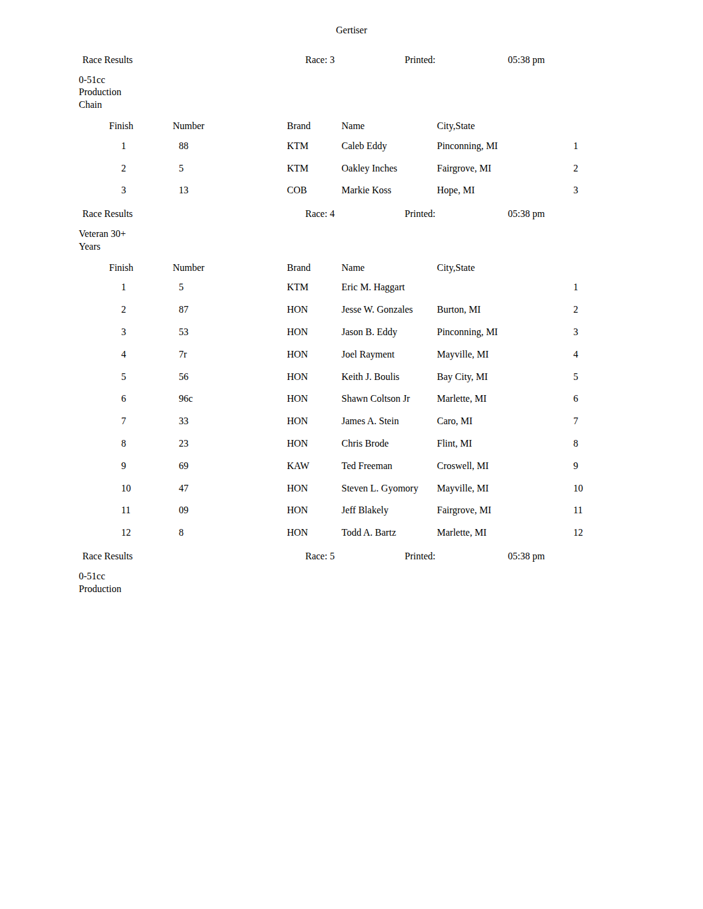Gertiser
| Race Results | | | | Race: 3 | Printed: | 05:38 pm |
0-51cc
Production
Chain
| Finish | Number | Brand | Name | City,State | |
| 1 | 88 | KTM | Caleb Eddy | Pinconning, MI | 1 |
| 2 | 5 | KTM | Oakley Inches | Fairgrove, MI | 2 |
| 3 | 13 | COB | Markie Koss | Hope, MI | 3 |
| Race Results | | | | Race: 4 | Printed: | 05:38 pm |
Veteran 30+
Years
| Finish | Number | Brand | Name | City,State | |
| 1 | 5 | KTM | Eric M. Haggart | | 1 |
| 2 | 87 | HON | Jesse W. Gonzales | Burton, MI | 2 |
| 3 | 53 | HON | Jason B. Eddy | Pinconning, MI | 3 |
| 4 | 7r | HON | Joel Rayment | Mayville, MI | 4 |
| 5 | 56 | HON | Keith J. Boulis | Bay City, MI | 5 |
| 6 | 96c | HON | Shawn Coltson Jr | Marlette, MI | 6 |
| 7 | 33 | HON | James A. Stein | Caro, MI | 7 |
| 8 | 23 | HON | Chris Brode | Flint, MI | 8 |
| 9 | 69 | KAW | Ted Freeman | Croswell, MI | 9 |
| 10 | 47 | HON | Steven L. Gyomory | Mayville, MI | 10 |
| 11 | 09 | HON | Jeff Blakely | Fairgrove, MI | 11 |
| 12 | 8 | HON | Todd A. Bartz | Marlette, MI | 12 |
| Race Results | | | | Race: 5 | Printed: | 05:38 pm |
0-51cc
Production